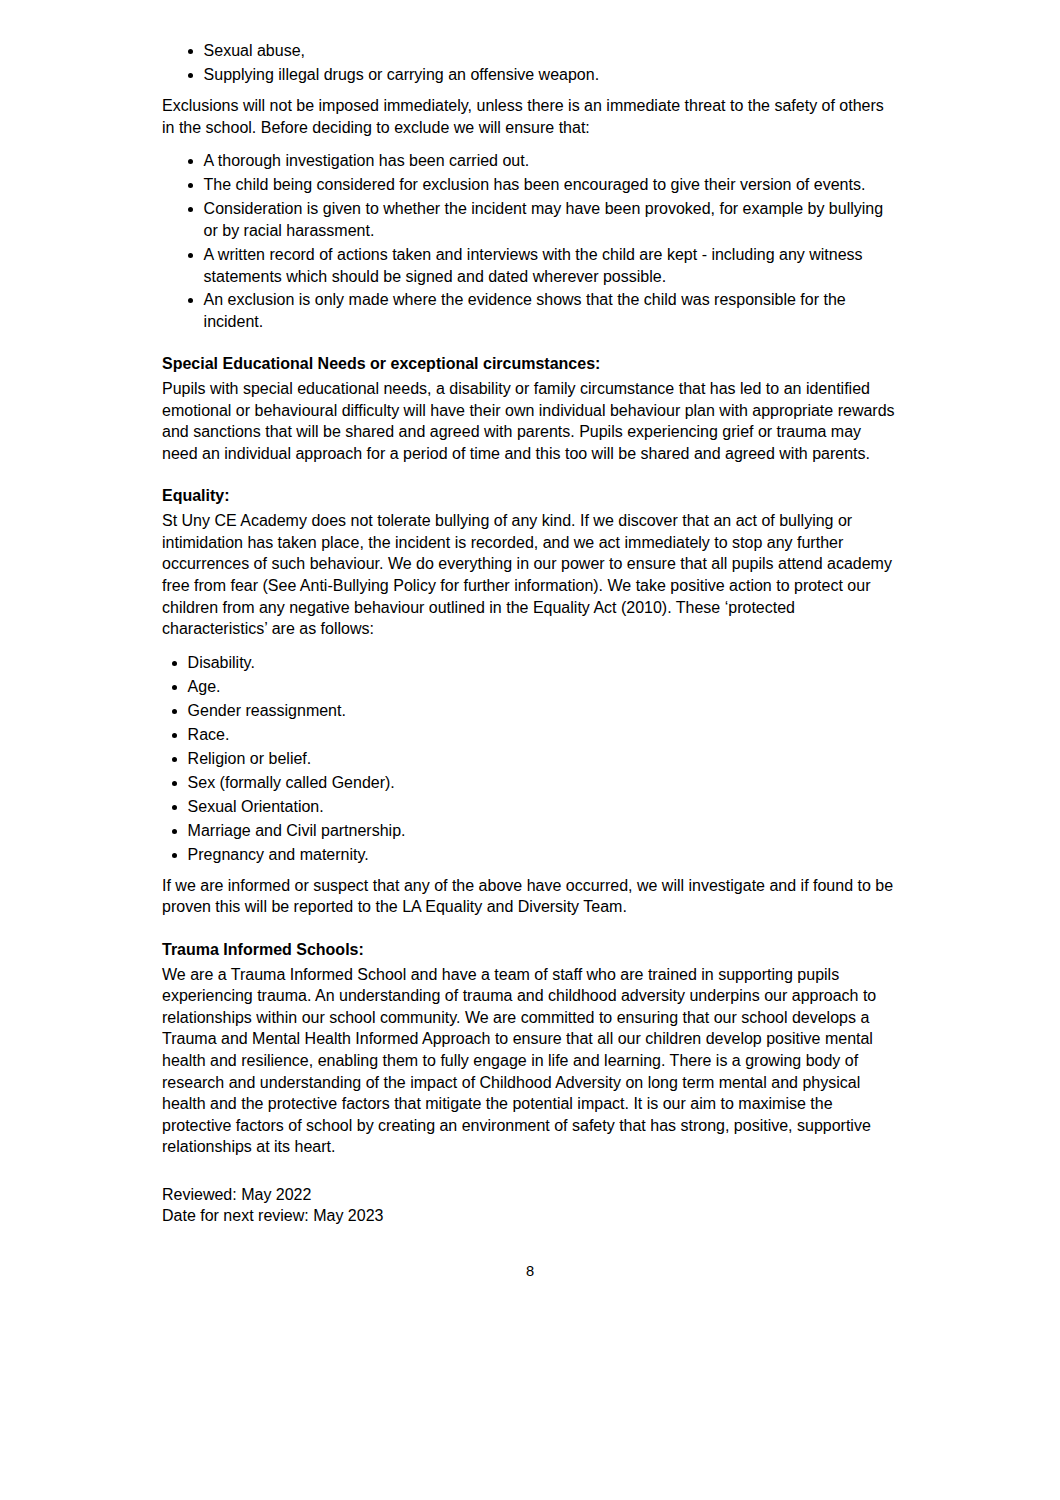Sexual abuse,
Supplying illegal drugs or carrying an offensive weapon.
Exclusions will not be imposed immediately, unless there is an immediate threat to the safety of others in the school. Before deciding to exclude we will ensure that:
A thorough investigation has been carried out.
The child being considered for exclusion has been encouraged to give their version of events.
Consideration is given to whether the incident may have been provoked, for example by bullying or by racial harassment.
A written record of actions taken and interviews with the child are kept - including any witness statements which should be signed and dated wherever possible.
An exclusion is only made where the evidence shows that the child was responsible for the incident.
Special Educational Needs or exceptional circumstances:
Pupils with special educational needs, a disability or family circumstance that has led to an identified emotional or behavioural difficulty will have their own individual behaviour plan with appropriate rewards and sanctions that will be shared and agreed with parents. Pupils experiencing grief or trauma may need an individual approach for a period of time and this too will be shared and agreed with parents.
Equality:
St Uny CE Academy does not tolerate bullying of any kind. If we discover that an act of bullying or intimidation has taken place, the incident is recorded, and we act immediately to stop any further occurrences of such behaviour. We do everything in our power to ensure that all pupils attend academy free from fear (See Anti-Bullying Policy for further information). We take positive action to protect our children from any negative behaviour outlined in the Equality Act (2010). These ‘protected characteristics’ are as follows:
Disability.
Age.
Gender reassignment.
Race.
Religion or belief.
Sex (formally called Gender).
Sexual Orientation.
Marriage and Civil partnership.
Pregnancy and maternity.
If we are informed or suspect that any of the above have occurred, we will investigate and if found to be proven this will be reported to the LA Equality and Diversity Team.
Trauma Informed Schools:
We are a Trauma Informed School and have a team of staff who are trained in supporting pupils experiencing trauma. An understanding of trauma and childhood adversity underpins our approach to relationships within our school community. We are committed to ensuring that our school develops a Trauma and Mental Health Informed Approach to ensure that all our children develop positive mental health and resilience, enabling them to fully engage in life and learning. There is a growing body of research and understanding of the impact of Childhood Adversity on long term mental and physical health and the protective factors that mitigate the potential impact. It is our aim to maximise the protective factors of school by creating an environment of safety that has strong, positive, supportive relationships at its heart.
Reviewed: May 2022
Date for next review: May 2023
8